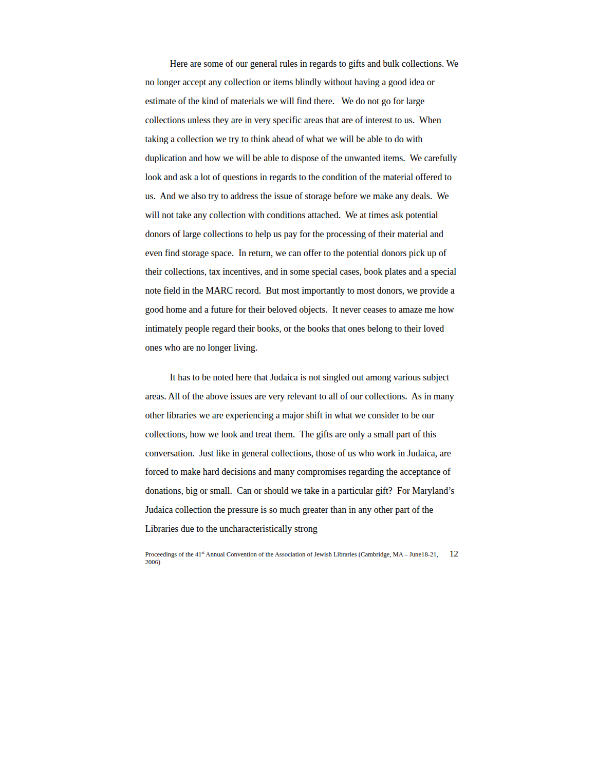Here are some of our general rules in regards to gifts and bulk collections. We no longer accept any collection or items blindly without having a good idea or estimate of the kind of materials we will find there. We do not go for large collections unless they are in very specific areas that are of interest to us. When taking a collection we try to think ahead of what we will be able to do with duplication and how we will be able to dispose of the unwanted items. We carefully look and ask a lot of questions in regards to the condition of the material offered to us. And we also try to address the issue of storage before we make any deals. We will not take any collection with conditions attached. We at times ask potential donors of large collections to help us pay for the processing of their material and even find storage space. In return, we can offer to the potential donors pick up of their collections, tax incentives, and in some special cases, book plates and a special note field in the MARC record. But most importantly to most donors, we provide a good home and a future for their beloved objects. It never ceases to amaze me how intimately people regard their books, or the books that ones belong to their loved ones who are no longer living.
It has to be noted here that Judaica is not singled out among various subject areas. All of the above issues are very relevant to all of our collections. As in many other libraries we are experiencing a major shift in what we consider to be our collections, how we look and treat them. The gifts are only a small part of this conversation. Just like in general collections, those of us who work in Judaica, are forced to make hard decisions and many compromises regarding the acceptance of donations, big or small. Can or should we take in a particular gift? For Maryland’s Judaica collection the pressure is so much greater than in any other part of the Libraries due to the uncharacteristically strong
12 Proceedings of the 41st Annual Convention of the Association of Jewish Libraries (Cambridge, MA – June18-21, 2006)